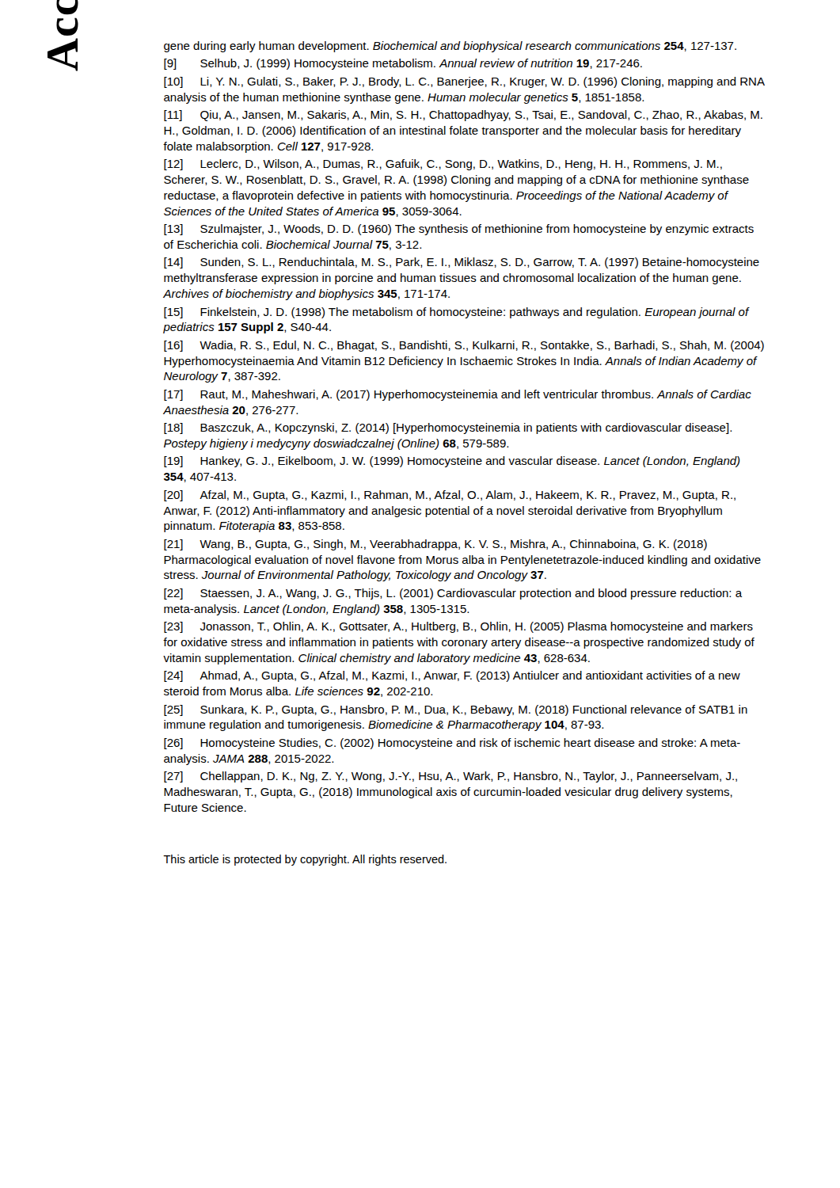Accepted Article
gene during early human development. Biochemical and biophysical research communications 254, 127-137.
[9] Selhub, J. (1999) Homocysteine metabolism. Annual review of nutrition 19, 217-246.
[10] Li, Y. N., Gulati, S., Baker, P. J., Brody, L. C., Banerjee, R., Kruger, W. D. (1996) Cloning, mapping and RNA analysis of the human methionine synthase gene. Human molecular genetics 5, 1851-1858.
[11] Qiu, A., Jansen, M., Sakaris, A., Min, S. H., Chattopadhyay, S., Tsai, E., Sandoval, C., Zhao, R., Akabas, M. H., Goldman, I. D. (2006) Identification of an intestinal folate transporter and the molecular basis for hereditary folate malabsorption. Cell 127, 917-928.
[12] Leclerc, D., Wilson, A., Dumas, R., Gafuik, C., Song, D., Watkins, D., Heng, H. H., Rommens, J. M., Scherer, S. W., Rosenblatt, D. S., Gravel, R. A. (1998) Cloning and mapping of a cDNA for methionine synthase reductase, a flavoprotein defective in patients with homocystinuria. Proceedings of the National Academy of Sciences of the United States of America 95, 3059-3064.
[13] Szulmajster, J., Woods, D. D. (1960) The synthesis of methionine from homocysteine by enzymic extracts of Escherichia coli. Biochemical Journal 75, 3-12.
[14] Sunden, S. L., Renduchintala, M. S., Park, E. I., Miklasz, S. D., Garrow, T. A. (1997) Betaine-homocysteine methyltransferase expression in porcine and human tissues and chromosomal localization of the human gene. Archives of biochemistry and biophysics 345, 171-174.
[15] Finkelstein, J. D. (1998) The metabolism of homocysteine: pathways and regulation. European journal of pediatrics 157 Suppl 2, S40-44.
[16] Wadia, R. S., Edul, N. C., Bhagat, S., Bandishti, S., Kulkarni, R., Sontakke, S., Barhadi, S., Shah, M. (2004) Hyperhomocysteinaemia And Vitamin B12 Deficiency In Ischaemic Strokes In India. Annals of Indian Academy of Neurology 7, 387-392.
[17] Raut, M., Maheshwari, A. (2017) Hyperhomocysteinemia and left ventricular thrombus. Annals of Cardiac Anaesthesia 20, 276-277.
[18] Baszczuk, A., Kopczynski, Z. (2014) [Hyperhomocysteinemia in patients with cardiovascular disease]. Postepy higieny i medycyny doswiadczalnej (Online) 68, 579-589.
[19] Hankey, G. J., Eikelboom, J. W. (1999) Homocysteine and vascular disease. Lancet (London, England) 354, 407-413.
[20] Afzal, M., Gupta, G., Kazmi, I., Rahman, M., Afzal, O., Alam, J., Hakeem, K. R., Pravez, M., Gupta, R., Anwar, F. (2012) Anti-inflammatory and analgesic potential of a novel steroidal derivative from Bryophyllum pinnatum. Fitoterapia 83, 853-858.
[21] Wang, B., Gupta, G., Singh, M., Veerabhadrappa, K. V. S., Mishra, A., Chinnaboina, G. K. (2018) Pharmacological evaluation of novel flavone from Morus alba in Pentylenetetrazole-induced kindling and oxidative stress. Journal of Environmental Pathology, Toxicology and Oncology 37.
[22] Staessen, J. A., Wang, J. G., Thijs, L. (2001) Cardiovascular protection and blood pressure reduction: a meta-analysis. Lancet (London, England) 358, 1305-1315.
[23] Jonasson, T., Ohlin, A. K., Gottsater, A., Hultberg, B., Ohlin, H. (2005) Plasma homocysteine and markers for oxidative stress and inflammation in patients with coronary artery disease--a prospective randomized study of vitamin supplementation. Clinical chemistry and laboratory medicine 43, 628-634.
[24] Ahmad, A., Gupta, G., Afzal, M., Kazmi, I., Anwar, F. (2013) Antiulcer and antioxidant activities of a new steroid from Morus alba. Life sciences 92, 202-210.
[25] Sunkara, K. P., Gupta, G., Hansbro, P. M., Dua, K., Bebawy, M. (2018) Functional relevance of SATB1 in immune regulation and tumorigenesis. Biomedicine & Pharmacotherapy 104, 87-93.
[26] Homocysteine Studies, C. (2002) Homocysteine and risk of ischemic heart disease and stroke: A meta-analysis. JAMA 288, 2015-2022.
[27] Chellappan, D. K., Ng, Z. Y., Wong, J.-Y., Hsu, A., Wark, P., Hansbro, N., Taylor, J., Panneerselvam, J., Madheswaran, T., Gupta, G., (2018) Immunological axis of curcumin-loaded vesicular drug delivery systems, Future Science.
This article is protected by copyright. All rights reserved.